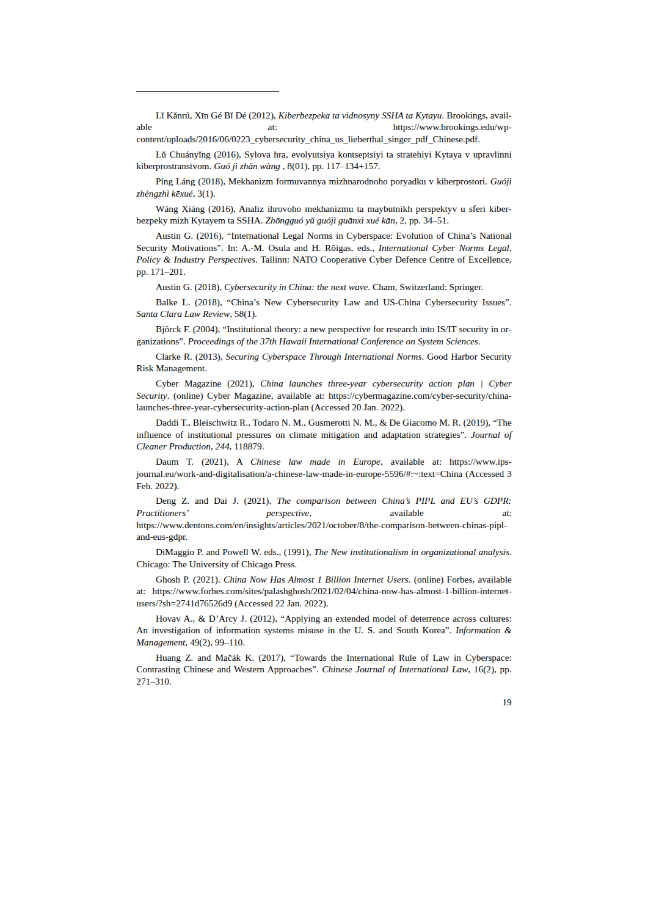Lǐ Kǎnrú, Xīn Gé Bǐ Dé (2012), Kiberbezpeka ta vidnosyny SSHA ta Kytayu. Brookings, available at: https://www.brookings.edu/wp-content/uploads/2016/06/0223_cybersecurity_china_us_lieberthal_singer_pdf_Chinese.pdf.
Lǔ Chuányǐng (2016), Sylova hra, evolyutsiya kontseptsiyi ta stratehiyi Kytaya v upravlinni kiberprostranstvom. Guó jì zhǎn wàng , 8(01), pp. 117–134+157.
Píng Láng (2018), Mekhanizm formuvannya mizhnarodnoho poryadku v kiberprostori. Guójì zhèngzhì kēxué, 3(1).
Wáng Xiáng (2016), Analiz ihrovoho mekhanizmu ta maybutnikh perspektyv u sferi kiberbezpeky mizh Kytayem ta SSHA. Zhōngguó yǔ guójì guānxì xué kān, 2, pp. 34–51.
Austin G. (2016), “International Legal Norms in Cyberspace: Evolution of China’s National Security Motivations”. In: A.-M. Osula and H. Rõigas, eds., International Cyber Norms Legal, Policy & Industry Perspectives. Tallinn: NATO Cooperative Cyber Defence Centre of Excellence, pp. 171–201.
Austin G. (2018), Cybersecurity in China: the next wave. Cham, Switzerland: Springer.
Balke L. (2018), “China’s New Cybersecurity Law and US-China Cybersecurity Issues”. Santa Clara Law Review, 58(1).
Björck F. (2004), “Institutional theory: a new perspective for research into IS/IT security in organizations”. Proceedings of the 37th Hawaii International Conference on System Sciences.
Clarke R. (2013), Securing Cyberspace Through International Norms. Good Harbor Security Risk Management.
Cyber Magazine (2021), China launches three-year cybersecurity action plan | Cyber Security. (online) Cyber Magazine, available at: https://cybermagazine.com/cyber-security/china-launches-three-year-cybersecurity-action-plan (Accessed 20 Jan. 2022).
Daddi T., Bleischwitz R., Todaro N. M., Gusmerotti N. M., & De Giacomo M. R. (2019), “The influence of institutional pressures on climate mitigation and adaptation strategies”. Journal of Cleaner Production, 244, 118879.
Daum T. (2021), A Chinese law made in Europe, available at: https://www.ips-journal.eu/work-and-digitalisation/a-chinese-law-made-in-europe-5596/#:~:text=China (Accessed 3 Feb. 2022).
Deng Z. and Dai J. (2021), The comparison between China’s PIPL and EU’s GDPR: Practitioners’ perspective, available at: https://www.dentons.com/en/insights/articles/2021/october/8/the-comparison-between-chinas-pipl-and-eus-gdpr.
DiMaggio P. and Powell W. eds., (1991), The New institutionalism in organizational analysis. Chicago: The University of Chicago Press.
Ghosh P. (2021). China Now Has Almost 1 Billion Internet Users. (online) Forbes, available at: https://www.forbes.com/sites/palashghosh/2021/02/04/china-now-has-almost-1-billion-internet-users/?sh=2741d76526d9 (Accessed 22 Jan. 2022).
Hovav A., & D’Arcy J. (2012), “Applying an extended model of deterrence across cultures: An investigation of information systems misuse in the U. S. and South Korea”. Information & Management, 49(2), 99–110.
Huang Z. and Mačák K. (2017), “Towards the International Rule of Law in Cyberspace: Contrasting Chinese and Western Approaches”. Chinese Journal of International Law, 16(2), pp. 271–310.
19